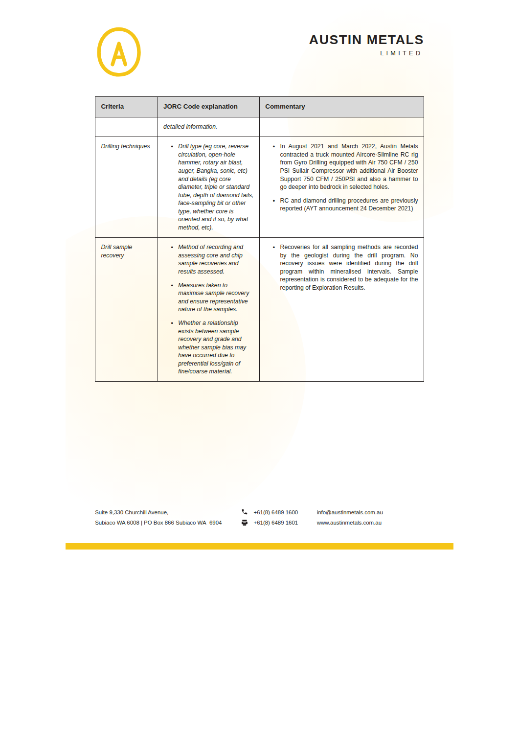AUSTIN METALS
LIMITED
| Criteria | JORC Code explanation | Commentary |
| --- | --- | --- |
| | detailed information. | |
| Drilling techniques | Drill type (eg core, reverse circulation, open-hole hammer, rotary air blast, auger, Bangka, sonic, etc) and details (eg core diameter, triple or standard tube, depth of diamond tails, face-sampling bit or other type, whether core is oriented and if so, by what method, etc). | In August 2021 and March 2022, Austin Metals contracted a truck mounted Aircore-Slimline RC rig from Gyro Drilling equipped with Air 750 CFM / 250 PSI Sullair Compressor with additional Air Booster Support 750 CFM / 250PSI and also a hammer to go deeper into bedrock in selected holes. RC and diamond drilling procedures are previously reported (AYT announcement 24 December 2021) |
| Drill sample recovery | Method of recording and assessing core and chip sample recoveries and results assessed. Measures taken to maximise sample recovery and ensure representative nature of the samples. Whether a relationship exists between sample recovery and grade and whether sample bias may have occurred due to preferential loss/gain of fine/coarse material. | Recoveries for all sampling methods are recorded by the geologist during the drill program. No recovery issues were identified during the drill program within mineralised intervals. Sample representation is considered to be adequate for the reporting of Exploration Results. |
Suite 9,330 Churchill Avenue,
Subiaco WA 6008 | PO Box 866 Subiaco WA 6904
+61(8) 6489 1600
+61(8) 6489 1601
info@austinmetals.com.au
www.austinmetals.com.au